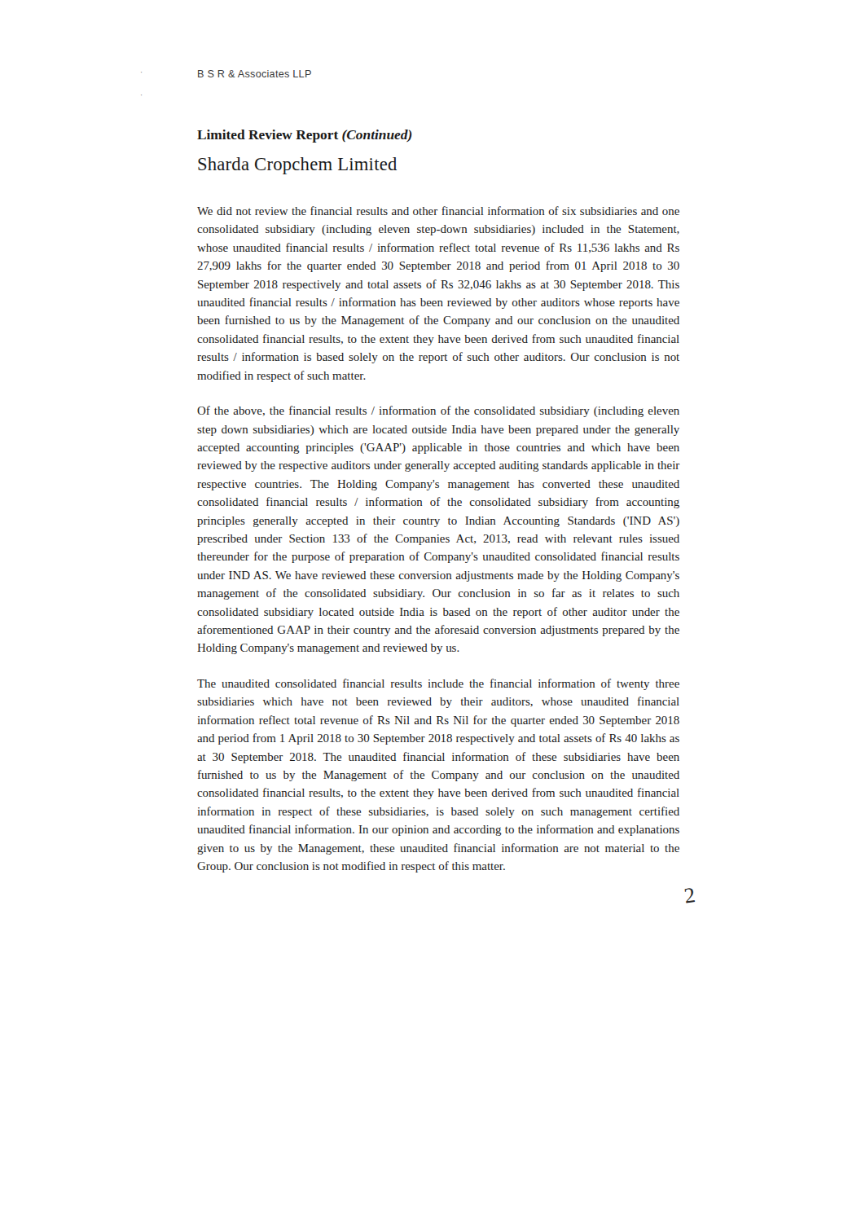·
·
B S R & Associates LLP
Limited Review Report (Continued)
Sharda Cropchem Limited
We did not review the financial results and other financial information of six subsidiaries and one consolidated subsidiary (including eleven step-down subsidiaries) included in the Statement, whose unaudited financial results / information reflect total revenue of Rs 11,536 lakhs and Rs 27,909 lakhs for the quarter ended 30 September 2018 and period from 01 April 2018 to 30 September 2018 respectively and total assets of Rs 32,046 lakhs as at 30 September 2018. This unaudited financial results / information has been reviewed by other auditors whose reports have been furnished to us by the Management of the Company and our conclusion on the unaudited consolidated financial results, to the extent they have been derived from such unaudited financial results / information is based solely on the report of such other auditors. Our conclusion is not modified in respect of such matter.
Of the above, the financial results / information of the consolidated subsidiary (including eleven step down subsidiaries) which are located outside India have been prepared under the generally accepted accounting principles ('GAAP') applicable in those countries and which have been reviewed by the respective auditors under generally accepted auditing standards applicable in their respective countries. The Holding Company's management has converted these unaudited consolidated financial results / information of the consolidated subsidiary from accounting principles generally accepted in their country to Indian Accounting Standards ('IND AS') prescribed under Section 133 of the Companies Act, 2013, read with relevant rules issued thereunder for the purpose of preparation of Company's unaudited consolidated financial results under IND AS. We have reviewed these conversion adjustments made by the Holding Company's management of the consolidated subsidiary. Our conclusion in so far as it relates to such consolidated subsidiary located outside India is based on the report of other auditor under the aforementioned GAAP in their country and the aforesaid conversion adjustments prepared by the Holding Company's management and reviewed by us.
The unaudited consolidated financial results include the financial information of twenty three subsidiaries which have not been reviewed by their auditors, whose unaudited financial information reflect total revenue of Rs Nil and Rs Nil for the quarter ended 30 September 2018 and period from 1 April 2018 to 30 September 2018 respectively and total assets of Rs 40 lakhs as at 30 September 2018. The unaudited financial information of these subsidiaries have been furnished to us by the Management of the Company and our conclusion on the unaudited consolidated financial results, to the extent they have been derived from such unaudited financial information in respect of these subsidiaries, is based solely on such management certified unaudited financial information. In our opinion and according to the information and explanations given to us by the Management, these unaudited financial information are not material to the Group. Our conclusion is not modified in respect of this matter.
2